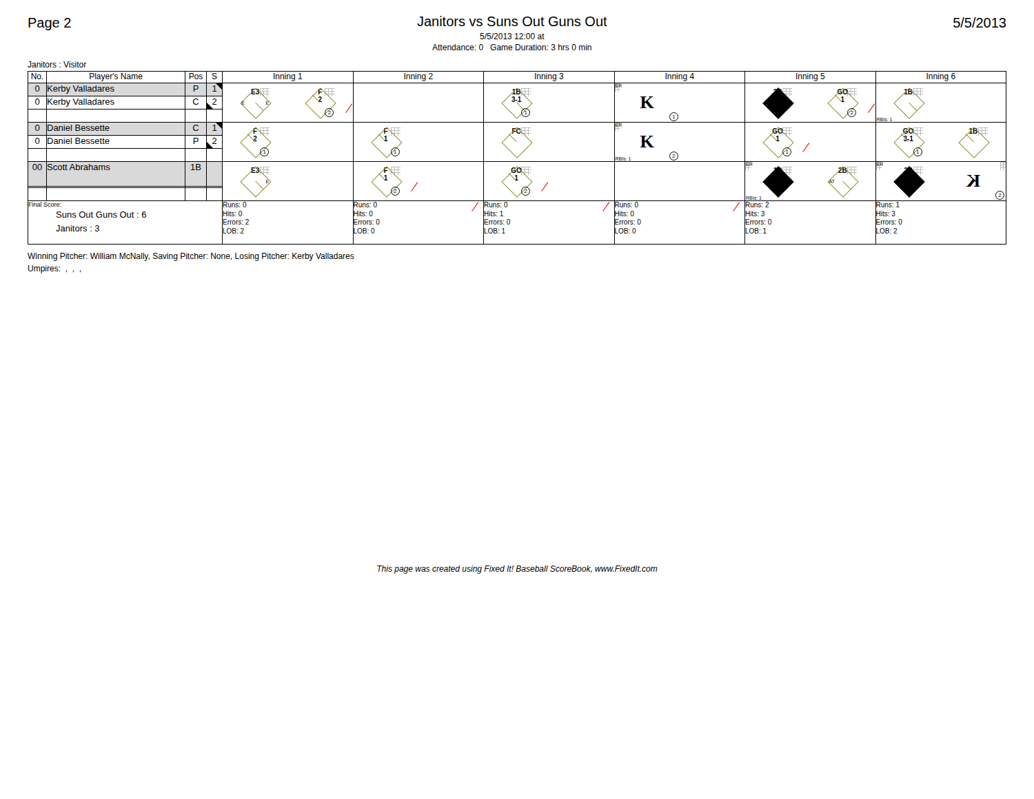Page 2
Janitors vs Suns Out Guns Out
5/5/2013 12:00 at
Attendance: 0 Game Duration: 3 hrs 0 min
5/5/2013
Janitors : Visitor
| No. | Player's Name | Pos | S | Inning 1 | Inning 2 | Inning 3 | Inning 4 | Inning 5 | Inning 6 |
| --- | --- | --- | --- | --- | --- | --- | --- | --- | --- |
| 0 | Kerby Valladares | P | 1 | E3 E E F 2 2 | | 1B 3-1 1 | ER K 1 | 2B GO 1 2 | RBIs: 1 1B |
| 0 | Kerby Valladares | C | 2 |
| 0 | Daniel Bessette | C | 1 | F 2 1 | F 1 1 | FC | ER K 2 RBIs: 1 | GO 1 1 | GO 3-1 1 1B |
| 0 | Daniel Bessette | P | 2 |
| 00 | Scott Abrahams | 1B | | E3 E | F 1 2 | GO 1 2 | | ER 1B RBIs: 1 2B AT | ER 2B K 2 |
| Final Score: Suns Out Guns Out : 6 Janitors : 3 | Runs: 0 Hits: 0 Errors: 2 LOB: 2 | Runs: 0 Hits: 0 Errors: 0 LOB: 0 | Runs: 0 Hits: 1 Errors: 0 LOB: 1 | Runs: 0 Hits: 0 Errors: 0 LOB: 0 | Runs: 2 Hits: 3 Errors: 0 LOB: 1 | Runs: 1 Hits: 3 Errors: 0 LOB: 2 |
Winning Pitcher: William McNally, Saving Pitcher: None, Losing Pitcher: Kerby Valladares
Umpires: , , ,
This page was created using Fixed It! Baseball ScoreBook, www.FixedIt.com